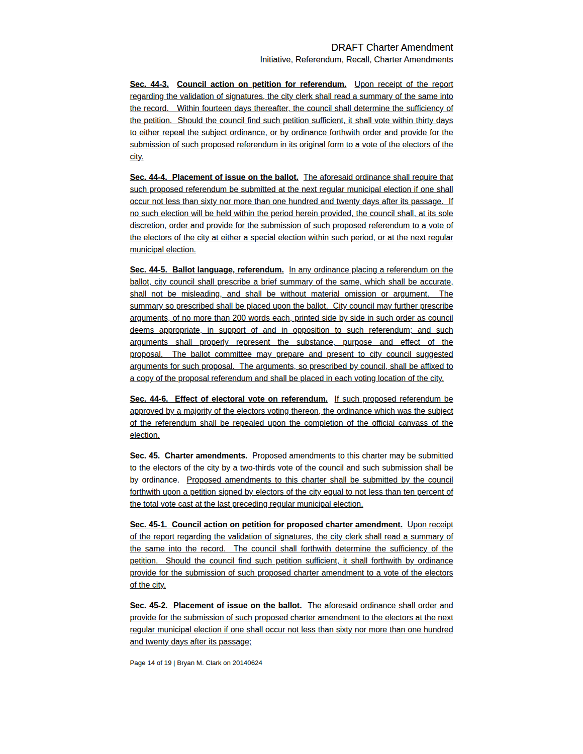DRAFT Charter Amendment
Initiative, Referendum, Recall, Charter Amendments
Sec. 44-3. Council action on petition for referendum. Upon receipt of the report regarding the validation of signatures, the city clerk shall read a summary of the same into the record. Within fourteen days thereafter, the council shall determine the sufficiency of the petition. Should the council find such petition sufficient, it shall vote within thirty days to either repeal the subject ordinance, or by ordinance forthwith order and provide for the submission of such proposed referendum in its original form to a vote of the electors of the city.
Sec. 44-4. Placement of issue on the ballot. The aforesaid ordinance shall require that such proposed referendum be submitted at the next regular municipal election if one shall occur not less than sixty nor more than one hundred and twenty days after its passage. If no such election will be held within the period herein provided, the council shall, at its sole discretion, order and provide for the submission of such proposed referendum to a vote of the electors of the city at either a special election within such period, or at the next regular municipal election.
Sec. 44-5. Ballot language, referendum. In any ordinance placing a referendum on the ballot, city council shall prescribe a brief summary of the same, which shall be accurate, shall not be misleading, and shall be without material omission or argument. The summary so prescribed shall be placed upon the ballot. City council may further prescribe arguments, of no more than 200 words each, printed side by side in such order as council deems appropriate, in support of and in opposition to such referendum; and such arguments shall properly represent the substance, purpose and effect of the proposal. The ballot committee may prepare and present to city council suggested arguments for such proposal. The arguments, so prescribed by council, shall be affixed to a copy of the proposal referendum and shall be placed in each voting location of the city.
Sec. 44-6. Effect of electoral vote on referendum. If such proposed referendum be approved by a majority of the electors voting thereon, the ordinance which was the subject of the referendum shall be repealed upon the completion of the official canvass of the election.
Sec. 45. Charter amendments. Proposed amendments to this charter may be submitted to the electors of the city by a two-thirds vote of the council and such submission shall be by ordinance. Proposed amendments to this charter shall be submitted by the council forthwith upon a petition signed by electors of the city equal to not less than ten percent of the total vote cast at the last preceding regular municipal election.
Sec. 45-1. Council action on petition for proposed charter amendment. Upon receipt of the report regarding the validation of signatures, the city clerk shall read a summary of the same into the record. The council shall forthwith determine the sufficiency of the petition. Should the council find such petition sufficient, it shall forthwith by ordinance provide for the submission of such proposed charter amendment to a vote of the electors of the city.
Sec. 45-2. Placement of issue on the ballot. The aforesaid ordinance shall order and provide for the submission of such proposed charter amendment to the electors at the next regular municipal election if one shall occur not less than sixty nor more than one hundred and twenty days after its passage;
Page 14 of 19 | Bryan M. Clark on 20140624